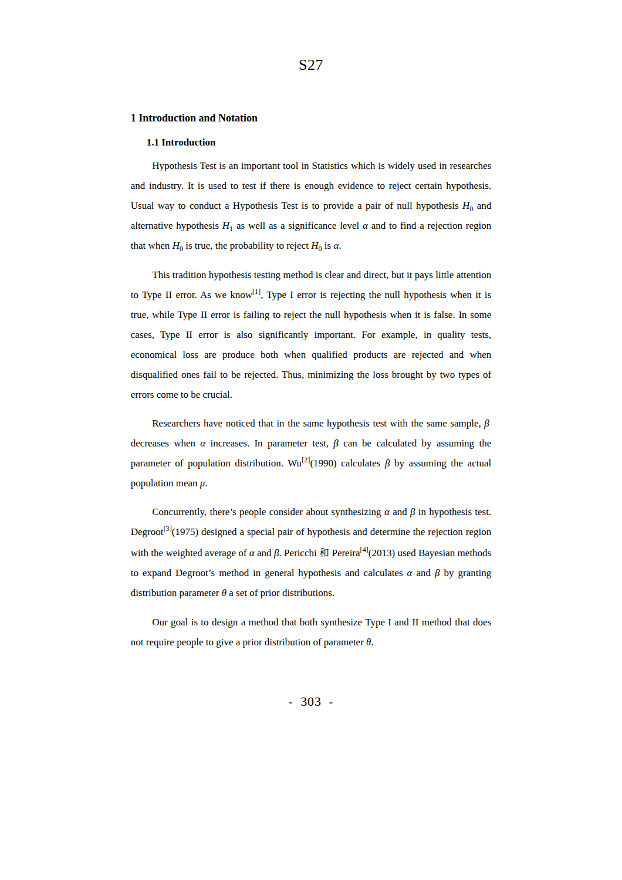S27
1 Introduction and Notation
1.1 Introduction
Hypothesis Test is an important tool in Statistics which is widely used in researches and industry. It is used to test if there is enough evidence to reject certain hypothesis. Usual way to conduct a Hypothesis Test is to provide a pair of null hypothesis H0 and alternative hypothesis H1 as well as a significance level α and to find a rejection region that when H0 is true, the probability to reject H0 is α.
This tradition hypothesis testing method is clear and direct, but it pays little attention to Type II error. As we know[1], Type I error is rejecting the null hypothesis when it is true, while Type II error is failing to reject the null hypothesis when it is false. In some cases, Type II error is also significantly important. For example, in quality tests, economical loss are produce both when qualified products are rejected and when disqualified ones fail to be rejected. Thus, minimizing the loss brought by two types of errors come to be crucial.
Researchers have noticed that in the same hypothesis test with the same sample, β decreases when α increases. In parameter test, β can be calculated by assuming the parameter of population distribution. Wu[2](1990) calculates β by assuming the actual population mean μ.
Concurrently, there’s people consider about synthesizing α and β in hypothesis test. Degroot[3](1975) designed a special pair of hypothesis and determine the rejection region with the weighted average of α and β. Pericchi 和 Pereira[4](2013) used Bayesian methods to expand Degroot’s method in general hypothesis and calculates α and β by granting distribution parameter θ a set of prior distributions.
Our goal is to design a method that both synthesize Type I and II method that does not require people to give a prior distribution of parameter θ.
- 303 -